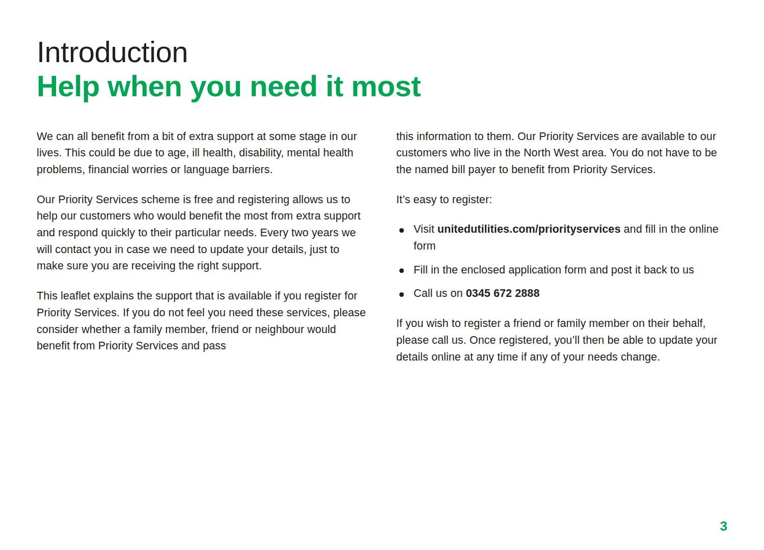Introduction
Help when you need it most
We can all benefit from a bit of extra support at some stage in our lives. This could be due to age, ill health, disability, mental health problems, financial worries or language barriers.
Our Priority Services scheme is free and registering allows us to help our customers who would benefit the most from extra support and respond quickly to their particular needs. Every two years we will contact you in case we need to update your details, just to make sure you are receiving the right support.
This leaflet explains the support that is available if you register for Priority Services. If you do not feel you need these services, please consider whether a family member, friend or neighbour would benefit from Priority Services and pass
this information to them. Our Priority Services are available to our customers who live in the North West area. You do not have to be the named bill payer to benefit from Priority Services.
It’s easy to register:
Visit unitedutilities.com/priorityservices and fill in the online form
Fill in the enclosed application form and post it back to us
Call us on 0345 672 2888
If you wish to register a friend or family member on their behalf, please call us. Once registered, you’ll then be able to update your details online at any time if any of your needs change.
3